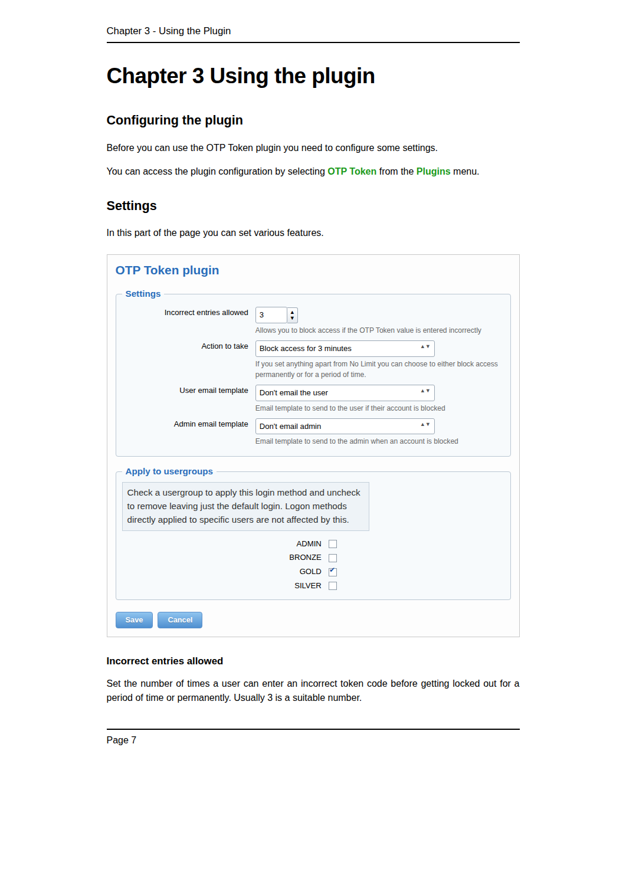Chapter 3 - Using the Plugin
Chapter 3 Using the plugin
Configuring the plugin
Before you can use the OTP Token plugin you need to configure some settings.
You can access the plugin configuration by selecting OTP Token from the Plugins menu.
Settings
In this part of the page you can set various features.
OTP Token plugin
Settings
| Incorrect entries allowed | 3 ▲ ▼ Allows you to block access if the OTP Token value is entered incorrectly |
| Action to take | Block access for 3 minutes ▲▼ If you set anything apart from No Limit you can choose to either block access permanently or for a period of time. |
| User email template | Don't email the user ▲▼ Email template to send to the user if their account is blocked |
| Admin email template | Don't email admin ▲▼ Email template to send to the admin when an account is blocked |
Apply to usergroups
Check a usergroup to apply this login method and uncheck to remove leaving just the default login. Logon methods directly applied to specific users are not affected by this.
| ADMIN | |
| BRONZE | |
| GOLD | |
| SILVER | |
Save Cancel
Incorrect entries allowed
Set the number of times a user can enter an incorrect token code before getting locked out for a period of time or permanently. Usually 3 is a suitable number.
Page 7